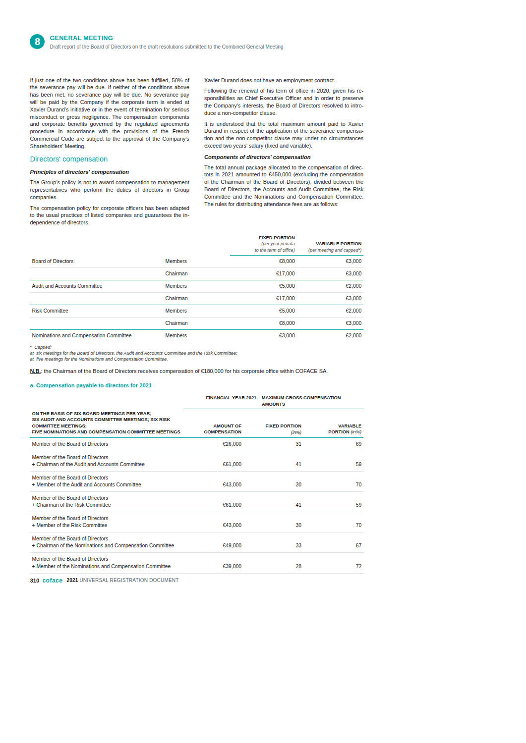8
General Meeting
Draft report of the Board of Directors on the draft resolutions submitted to the Combined General Meeting
If just one of the two conditions above has been fulfilled, 50% of the severance pay will be due. If neither of the conditions above has been met, no severance pay will be due. No severance pay will be paid by the Company if the corporate term is ended at Xavier Durand's initiative or in the event of termination for serious misconduct or gross negligence. The compensation components and corporate benefits governed by the regulated agreements procedure in accordance with the provisions of the French Commercial Code are subject to the approval of the Company's Shareholders' Meeting.
Directors' compensation
Principles of directors' compensation
The Group's policy is not to award compensation to management representatives who perform the duties of directors in Group companies.
The compensation policy for corporate officers has been adapted to the usual practices of listed companies and guarantees the independence of directors.
Xavier Durand does not have an employment contract.
Following the renewal of his term of office in 2020, given his responsibilities as Chief Executive Officer and in order to preserve the Company's interests, the Board of Directors resolved to introduce a non-competitor clause.
It is understood that the total maximum amount paid to Xavier Durand in respect of the application of the severance compensation and the non-competitor clause may under no circumstances exceed two years' salary (fixed and variable).
Components of directors' compensation
The total annual package allocated to the compensation of directors in 2021 amounted to €450,000 (excluding the compensation of the Chairman of the Board of Directors), divided between the Board of Directors, the Accounts and Audit Committee, the Risk Committee and the Nominations and Compensation Committee. The rules for distributing attendance fees are as follows:
| | | Fixed portion (per year prorata to the term of office) | Variable portion (per meeting and capped*) |
| --- | --- | --- | --- |
| Board of Directors | Members | €8,000 | €3,000 |
| | Chairman | €17,000 | €3,000 |
| Audit and Accounts Committee | Members | €5,000 | €2,000 |
| | Chairman | €17,000 | €3,000 |
| Risk Committee | Members | €5,000 | €2,000 |
| | Chairman | €8,000 | €3,000 |
| Nominations and Compensation Committee | Members | €3,000 | €2,000 |
* Capped:
at six meetings for the Board of Directors, the Audit and Accounts Committee and the Risk Committee;
at five meetings for the Nominations and Compensation Committee.
N.B.: the Chairman of the Board of Directors receives compensation of €180,000 for his corporate office within COFACE SA.
a. Compensation payable to directors for 2021
| | Financial year 2021 – maximum gross compensation amounts |
| --- | --- |
| On the basis of six Board meetings per year; Six Audit and Accounts Committee meetings; six Risk Committee meetings; five Nominations and Compensation Committee meetings | Amount of compensation | Fixed portion (in%) | Variable portion (in%) |
| Member of the Board of Directors | €26,000 | 31 | 69 |
| Member of the Board of Directors + Chairman of the Audit and Accounts Committee | €61,000 | 41 | 59 |
| Member of the Board of Directors + Member of the Audit and Accounts Committee | €43,000 | 30 | 70 |
| Member of the Board of Directors + Chairman of the Risk Committee | €61,000 | 41 | 59 |
| Member of the Board of Directors + Member of the Risk Committee | €43,000 | 30 | 70 |
| Member of the Board of Directors + Chairman of the Nominations and Compensation Committee | €49,000 | 33 | 67 |
| Member of the Board of Directors + Member of the Nominations and Compensation Committee | €39,000 | 28 | 72 |
310 coface 2021 UNIVERSAL REGISTRATION DOCUMENT